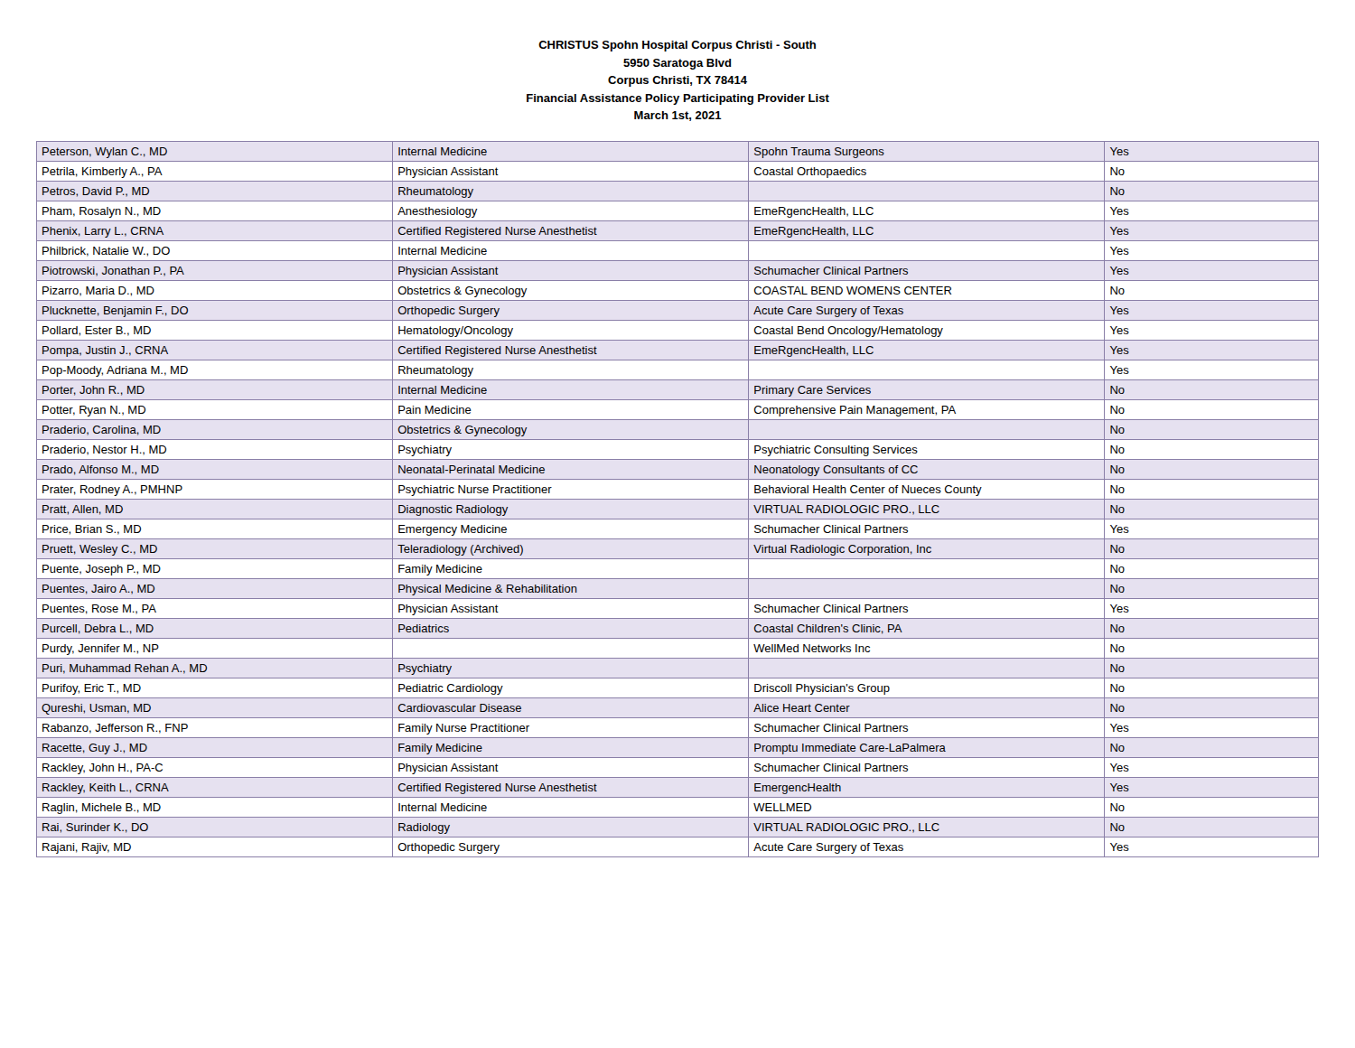CHRISTUS Spohn Hospital Corpus Christi - South
5950 Saratoga Blvd
Corpus Christi, TX 78414
Financial Assistance Policy Participating Provider List
March 1st, 2021
| Peterson, Wylan C., MD | Internal Medicine | Spohn Trauma Surgeons | Yes |
| Petrila, Kimberly A., PA | Physician Assistant | Coastal Orthopaedics | No |
| Petros, David P., MD | Rheumatology | | No |
| Pham, Rosalyn N., MD | Anesthesiology | EmeRgencHealth, LLC | Yes |
| Phenix, Larry L., CRNA | Certified Registered Nurse Anesthetist | EmeRgencHealth, LLC | Yes |
| Philbrick, Natalie W., DO | Internal Medicine | | Yes |
| Piotrowski, Jonathan P., PA | Physician Assistant | Schumacher Clinical Partners | Yes |
| Pizarro, Maria D., MD | Obstetrics & Gynecology | COASTAL BEND WOMENS CENTER | No |
| Plucknette, Benjamin F., DO | Orthopedic Surgery | Acute Care Surgery of Texas | Yes |
| Pollard, Ester B., MD | Hematology/Oncology | Coastal Bend Oncology/Hematology | Yes |
| Pompa, Justin J., CRNA | Certified Registered Nurse Anesthetist | EmeRgencHealth, LLC | Yes |
| Pop-Moody, Adriana M., MD | Rheumatology | | Yes |
| Porter, John R., MD | Internal Medicine | Primary Care Services | No |
| Potter, Ryan N., MD | Pain Medicine | Comprehensive Pain Management, PA | No |
| Praderio, Carolina, MD | Obstetrics & Gynecology | | No |
| Praderio, Nestor H., MD | Psychiatry | Psychiatric Consulting Services | No |
| Prado, Alfonso M., MD | Neonatal-Perinatal Medicine | Neonatology Consultants of CC | No |
| Prater, Rodney A., PMHNP | Psychiatric Nurse Practitioner | Behavioral Health Center of Nueces County | No |
| Pratt, Allen, MD | Diagnostic Radiology | VIRTUAL RADIOLOGIC PRO., LLC | No |
| Price, Brian S., MD | Emergency Medicine | Schumacher Clinical Partners | Yes |
| Pruett, Wesley C., MD | Teleradiology (Archived) | Virtual Radiologic Corporation, Inc | No |
| Puente, Joseph P., MD | Family Medicine | | No |
| Puentes, Jairo A., MD | Physical Medicine & Rehabilitation | | No |
| Puentes, Rose M., PA | Physician Assistant | Schumacher Clinical Partners | Yes |
| Purcell, Debra L., MD | Pediatrics | Coastal Children's Clinic, PA | No |
| Purdy, Jennifer M., NP | | WellMed Networks Inc | No |
| Puri, Muhammad Rehan A., MD | Psychiatry | | No |
| Purifoy, Eric T., MD | Pediatric Cardiology | Driscoll Physician's Group | No |
| Qureshi, Usman, MD | Cardiovascular Disease | Alice Heart Center | No |
| Rabanzo, Jefferson R., FNP | Family Nurse Practitioner | Schumacher Clinical Partners | Yes |
| Racette, Guy J., MD | Family Medicine | Promptu Immediate Care-LaPalmera | No |
| Rackley, John H., PA-C | Physician Assistant | Schumacher Clinical Partners | Yes |
| Rackley, Keith L., CRNA | Certified Registered Nurse Anesthetist | EmergencHealth | Yes |
| Raglin, Michele B., MD | Internal Medicine | WELLMED | No |
| Rai, Surinder K., DO | Radiology | VIRTUAL RADIOLOGIC PRO., LLC | No |
| Rajani, Rajiv, MD | Orthopedic Surgery | Acute Care Surgery of Texas | Yes |